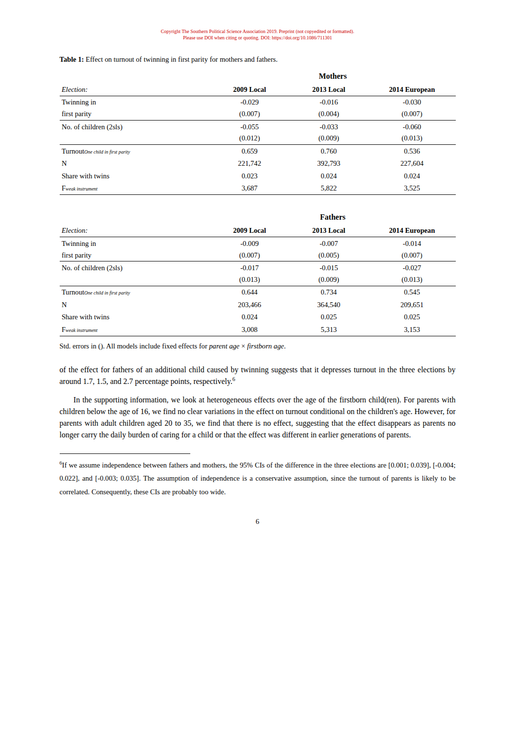Copyright The Southern Political Science Association 2019. Preprint (not copyedited or formatted).
Please use DOI when citing or quoting. DOI: https://doi.org/10.1086/711301
Table 1: Effect on turnout of twinning in first parity for mothers and fathers.
| | Mothers |
| Election: | 2009 Local | 2013 Local | 2014 European |
| Twinning in | -0.029 | -0.016 | -0.030 |
| first parity | (0.007) | (0.004) | (0.007) |
| No. of children (2sls) | -0.055 | -0.033 | -0.060 |
| | (0.012) | (0.009) | (0.013) |
| Turnout One child in first parity | 0.659 | 0.760 | 0.536 |
| N | 221,742 | 392,793 | 227,604 |
| Share with twins | 0.023 | 0.024 | 0.024 |
| F weak instrument | 3,687 | 5,822 | 3,525 |
| | Fathers |
| Election: | 2009 Local | 2013 Local | 2014 European |
| Twinning in | -0.009 | -0.007 | -0.014 |
| first parity | (0.007) | (0.005) | (0.007) |
| No. of children (2sls) | -0.017 | -0.015 | -0.027 |
| | (0.013) | (0.009) | (0.013) |
| Turnout One child in first parity | 0.644 | 0.734 | 0.545 |
| N | 203,466 | 364,540 | 209,651 |
| Share with twins | 0.024 | 0.025 | 0.025 |
| F weak instrument | 3,008 | 5,313 | 3,153 |
Std. errors in (). All models include fixed effects for parent age × firstborn age.
of the effect for fathers of an additional child caused by twinning suggests that it depresses turnout in the three elections by around 1.7, 1.5, and 2.7 percentage points, respectively.6
In the supporting information, we look at heterogeneous effects over the age of the firstborn child(ren). For parents with children below the age of 16, we find no clear variations in the effect on turnout conditional on the children's age. However, for parents with adult children aged 20 to 35, we find that there is no effect, suggesting that the effect disappears as parents no longer carry the daily burden of caring for a child or that the effect was different in earlier generations of parents.
6If we assume independence between fathers and mothers, the 95% CIs of the difference in the three elections are [0.001; 0.039], [-0.004; 0.022], and [-0.003; 0.035]. The assumption of independence is a conservative assumption, since the turnout of parents is likely to be correlated. Consequently, these CIs are probably too wide.
6